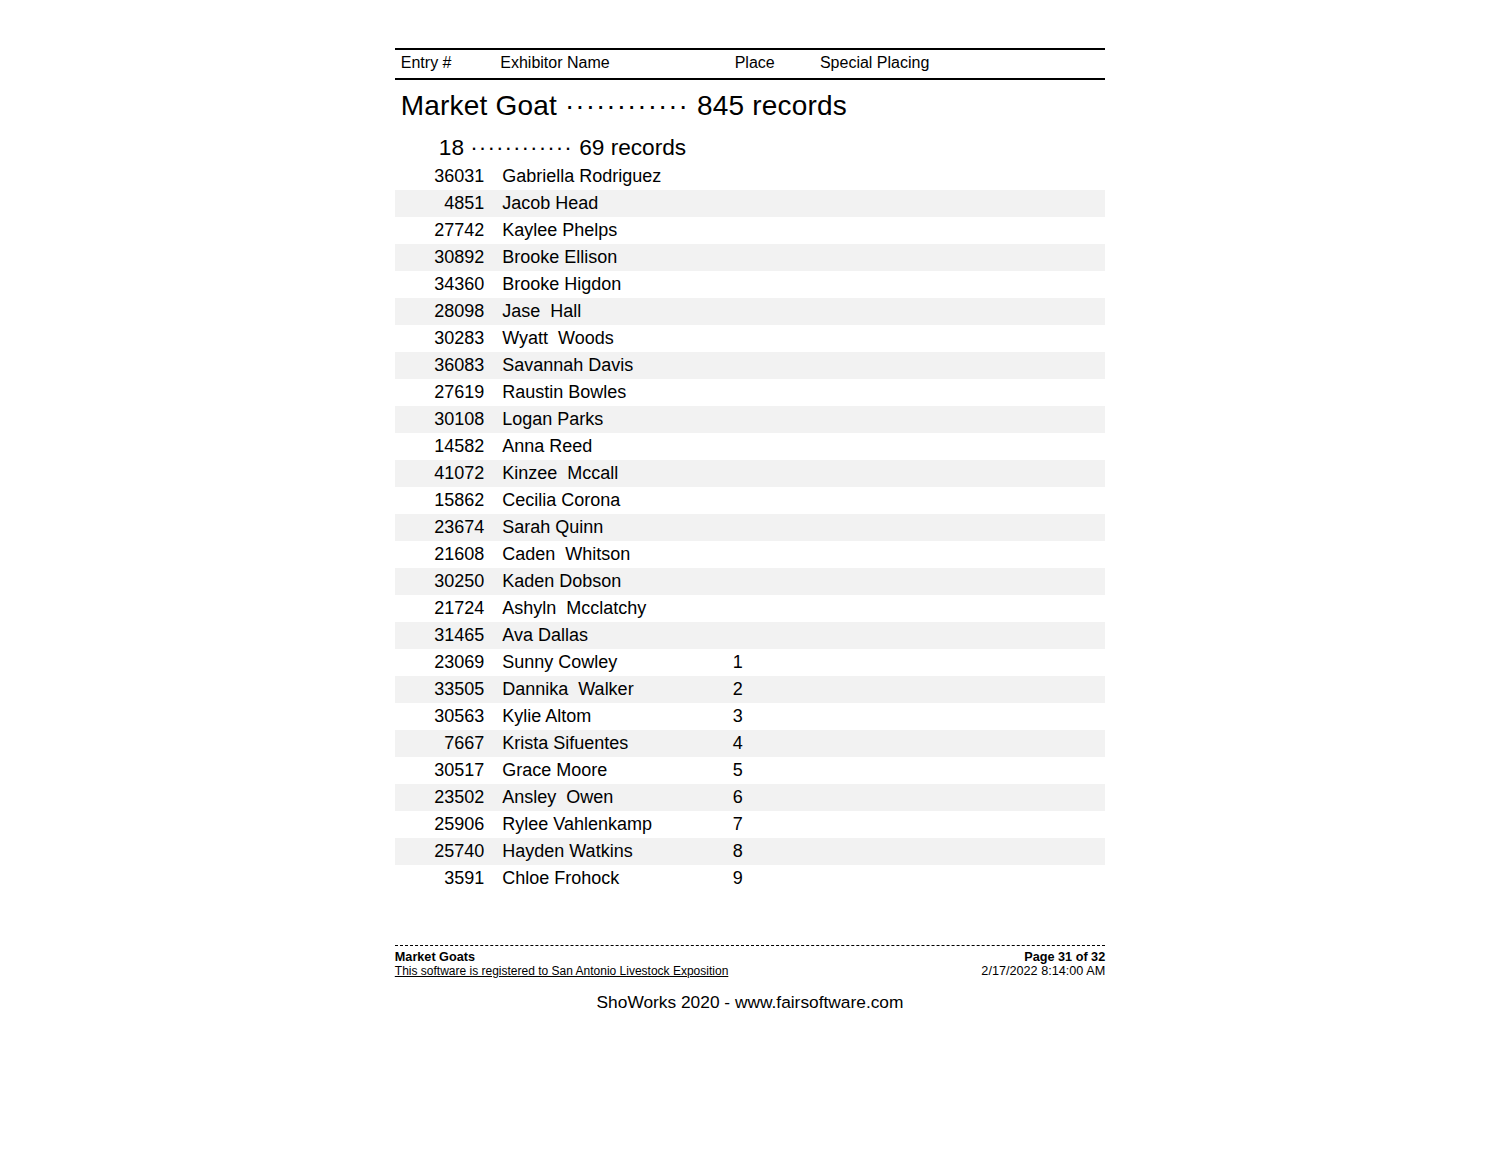| Entry # | Exhibitor Name | Place | Special Placing |
| --- | --- | --- | --- |
| Market Goat ············ 845 records |
| 18 ············ 69 records |
| 36031 | Gabriella Rodriguez | | |
| 4851 | Jacob Head | | |
| 27742 | Kaylee Phelps | | |
| 30892 | Brooke Ellison | | |
| 34360 | Brooke Higdon | | |
| 28098 | Jase Hall | | |
| 30283 | Wyatt Woods | | |
| 36083 | Savannah Davis | | |
| 27619 | Raustin Bowles | | |
| 30108 | Logan Parks | | |
| 14582 | Anna Reed | | |
| 41072 | Kinzee Mccall | | |
| 15862 | Cecilia Corona | | |
| 23674 | Sarah Quinn | | |
| 21608 | Caden Whitson | | |
| 30250 | Kaden Dobson | | |
| 21724 | Ashyln Mcclatchy | | |
| 31465 | Ava Dallas | | |
| 23069 | Sunny Cowley | 1 | |
| 33505 | Dannika Walker | 2 | |
| 30563 | Kylie Altom | 3 | |
| 7667 | Krista Sifuentes | 4 | |
| 30517 | Grace Moore | 5 | |
| 23502 | Ansley Owen | 6 | |
| 25906 | Rylee Vahlenkamp | 7 | |
| 25740 | Hayden Watkins | 8 | |
| 3591 | Chloe Frohock | 9 | |
Market Goats
This software is registered to San Antonio Livestock Exposition
Page 31 of 32
2/17/2022 8:14:00 AM
ShoWorks 2020 - www.fairsoftware.com